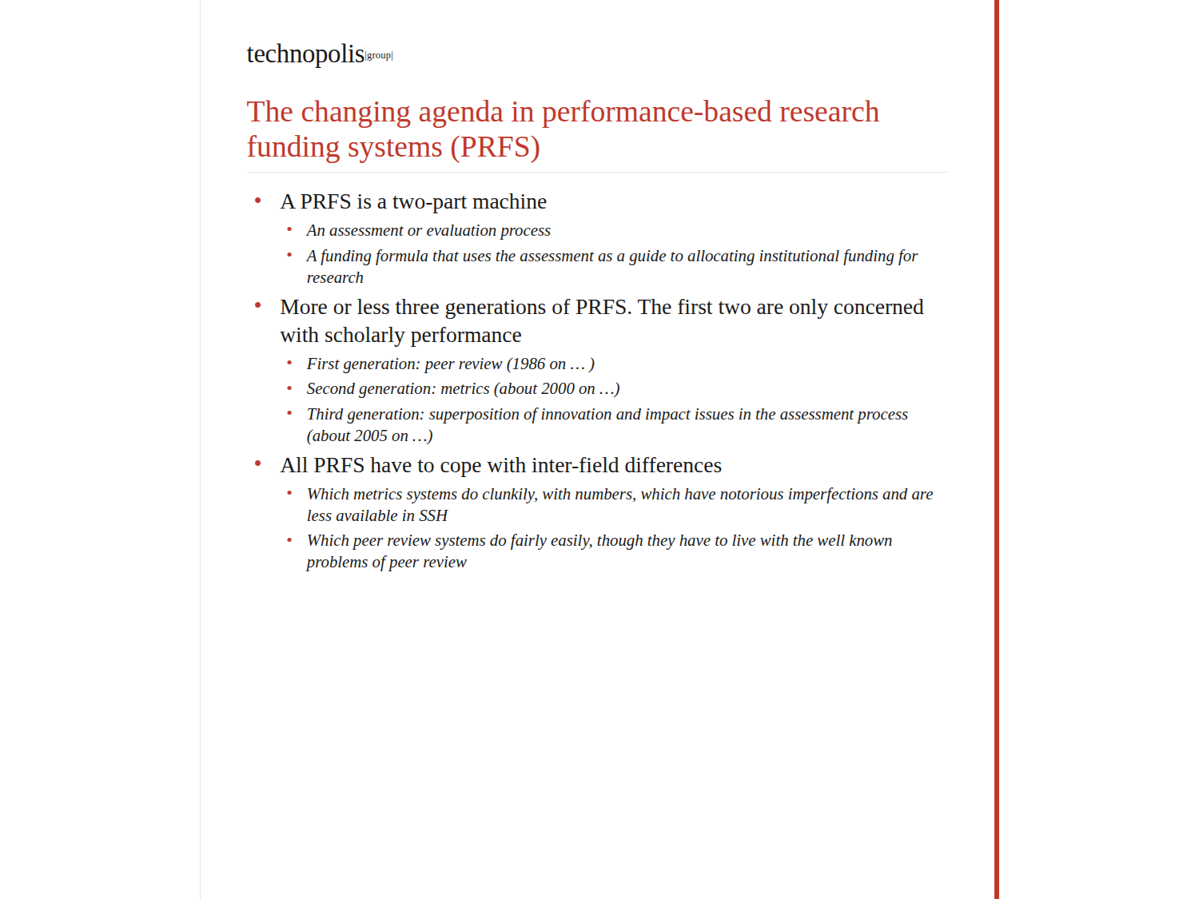technopolis|group|
The changing agenda in performance-based research funding systems (PRFS)
A PRFS is a two-part machine
An assessment or evaluation process
A funding formula that uses the assessment as a guide to allocating institutional funding for research
More or less three generations of PRFS. The first two are only concerned with scholarly performance
First generation: peer review (1986 on … )
Second generation: metrics (about 2000 on …)
Third generation: superposition of innovation and impact issues in the assessment process (about 2005 on …)
All PRFS have to cope with inter-field differences
Which metrics systems do clunkily, with numbers, which have notorious imperfections and are less available in SSH
Which peer review systems do fairly easily, though they have to live with the well known problems of peer review